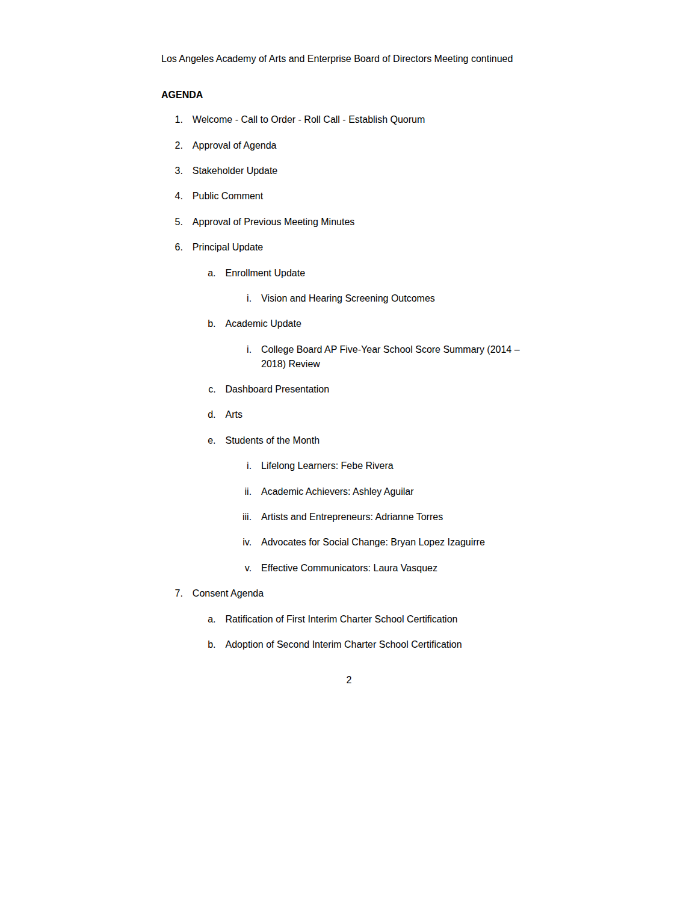Los Angeles Academy of Arts and Enterprise Board of Directors Meeting continued
AGENDA
Welcome - Call to Order - Roll Call - Establish Quorum
Approval of Agenda
Stakeholder Update
Public Comment
Approval of Previous Meeting Minutes
Principal Update
Enrollment Update
Vision and Hearing Screening Outcomes
Academic Update
College Board AP Five-Year School Score Summary (2014 – 2018) Review
Dashboard Presentation
Arts
Students of the Month
Lifelong Learners: Febe Rivera
Academic Achievers: Ashley Aguilar
Artists and Entrepreneurs: Adrianne Torres
Advocates for Social Change: Bryan Lopez Izaguirre
Effective Communicators: Laura Vasquez
Consent Agenda
Ratification of First Interim Charter School Certification
Adoption of Second Interim Charter School Certification
2